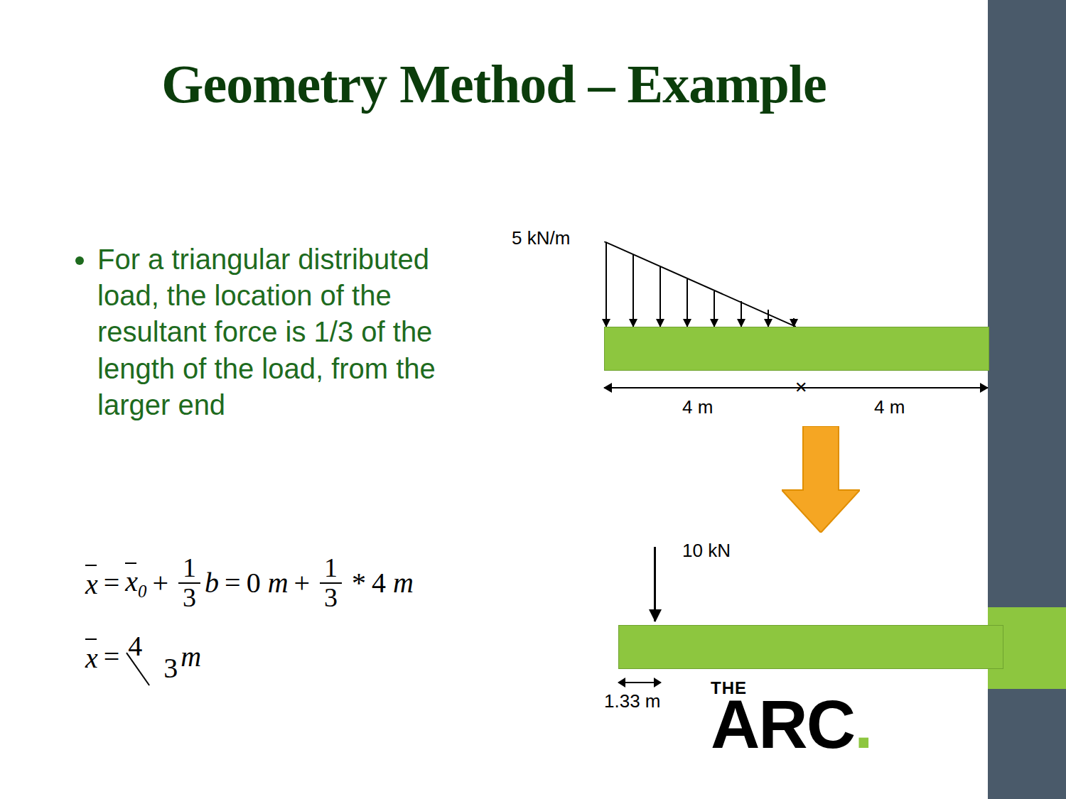Geometry Method – Example
For a triangular distributed load, the location of the resultant force is 1/3 of the length of the load, from the larger end
x = x 0 + 13 b = 0 m + 13 * 4 m
x = 4 3 m
5 kN/m
✕
4 m
4 m
10 kN
1.33 m
THE
ARC.